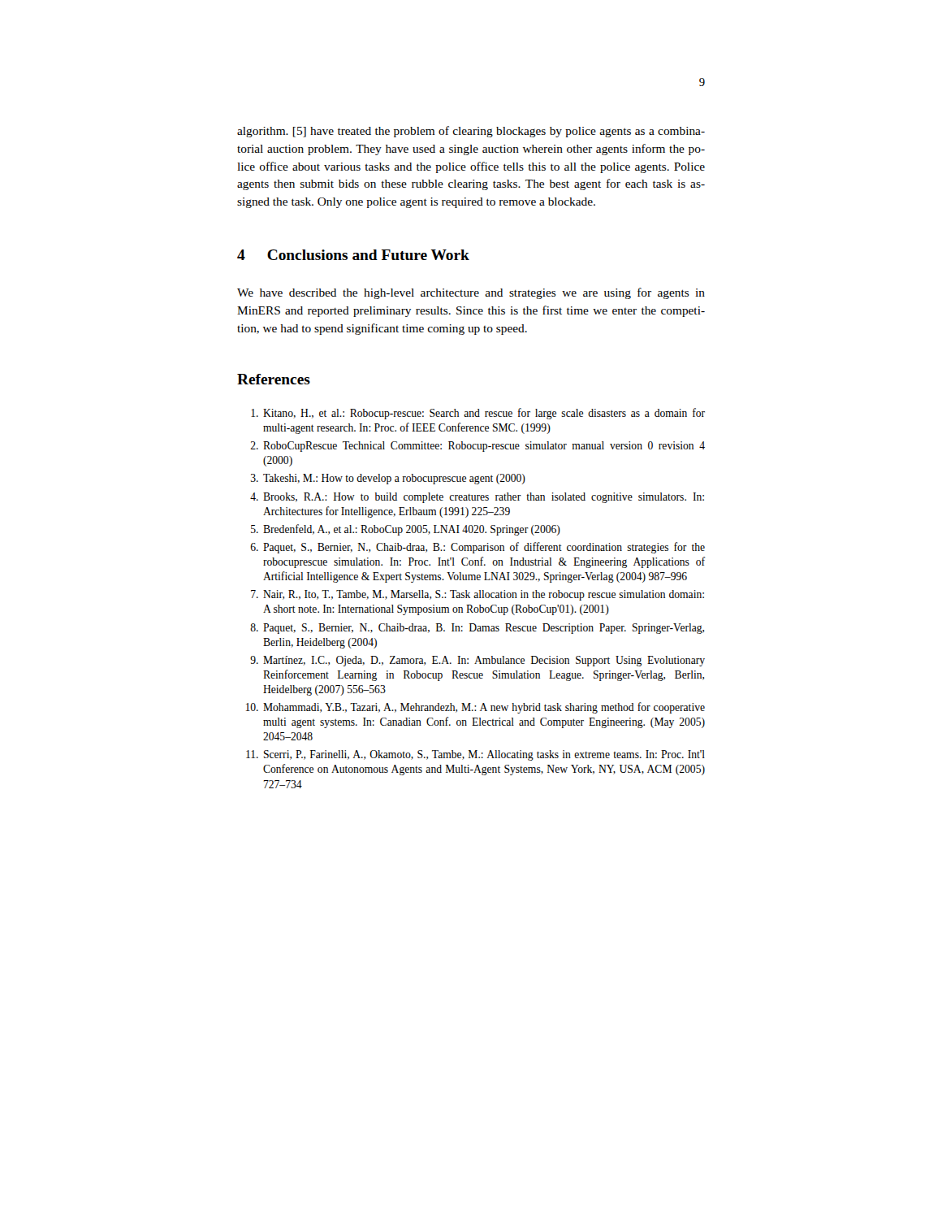9
algorithm. [5] have treated the problem of clearing blockages by police agents as a combinatorial auction problem. They have used a single auction wherein other agents inform the police office about various tasks and the police office tells this to all the police agents. Police agents then submit bids on these rubble clearing tasks. The best agent for each task is assigned the task. Only one police agent is required to remove a blockade.
4 Conclusions and Future Work
We have described the high-level architecture and strategies we are using for agents in MinERS and reported preliminary results. Since this is the first time we enter the competition, we had to spend significant time coming up to speed.
References
1. Kitano, H., et al.: Robocup-rescue: Search and rescue for large scale disasters as a domain for multi-agent research. In: Proc. of IEEE Conference SMC. (1999)
2. RoboCupRescue Technical Committee: Robocup-rescue simulator manual version 0 revision 4 (2000)
3. Takeshi, M.: How to develop a robocuprescue agent (2000)
4. Brooks, R.A.: How to build complete creatures rather than isolated cognitive simulators. In: Architectures for Intelligence, Erlbaum (1991) 225–239
5. Bredenfeld, A., et al.: RoboCup 2005, LNAI 4020. Springer (2006)
6. Paquet, S., Bernier, N., Chaib-draa, B.: Comparison of different coordination strategies for the robocuprescue simulation. In: Proc. Int'l Conf. on Industrial & Engineering Applications of Artificial Intelligence & Expert Systems. Volume LNAI 3029., Springer-Verlag (2004) 987–996
7. Nair, R., Ito, T., Tambe, M., Marsella, S.: Task allocation in the robocup rescue simulation domain: A short note. In: International Symposium on RoboCup (RoboCup'01). (2001)
8. Paquet, S., Bernier, N., Chaib-draa, B. In: Damas Rescue Description Paper. Springer-Verlag, Berlin, Heidelberg (2004)
9. Martínez, I.C., Ojeda, D., Zamora, E.A. In: Ambulance Decision Support Using Evolutionary Reinforcement Learning in Robocup Rescue Simulation League. Springer-Verlag, Berlin, Heidelberg (2007) 556–563
10. Mohammadi, Y.B., Tazari, A., Mehrandezh, M.: A new hybrid task sharing method for cooperative multi agent systems. In: Canadian Conf. on Electrical and Computer Engineering. (May 2005) 2045–2048
11. Scerri, P., Farinelli, A., Okamoto, S., Tambe, M.: Allocating tasks in extreme teams. In: Proc. Int'l Conference on Autonomous Agents and Multi-Agent Systems, New York, NY, USA, ACM (2005) 727–734